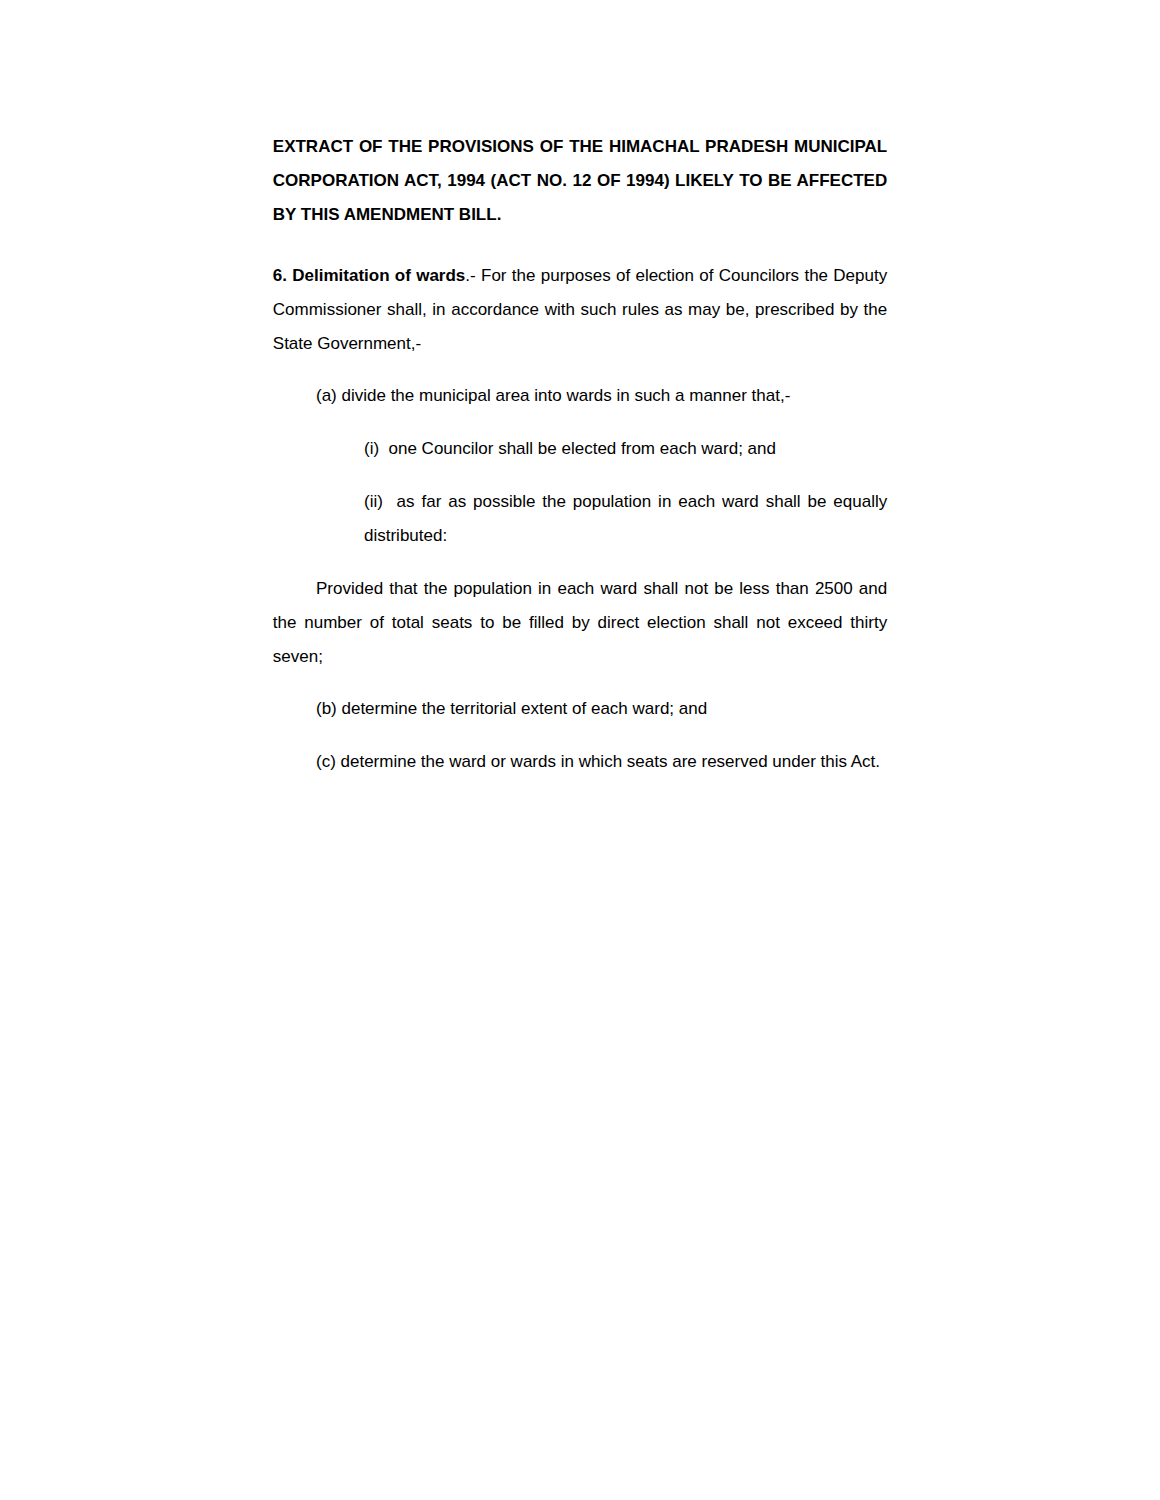Extract of the provisions of the Himachal Pradesh Municipal Corporation Act, 1994 (Act No. 12 of 1994) likely to be affected by this Amendment Bill.
6. Delimitation of wards.- For the purposes of election of Councilors the Deputy Commissioner shall, in accordance with such rules as may be, prescribed by the State Government,-
(a) divide the municipal area into wards in such a manner that,-
(i) one Councilor shall be elected from each ward; and
(ii) as far as possible the population in each ward shall be equally distributed:
Provided that the population in each ward shall not be less than 2500 and the number of total seats to be filled by direct election shall not exceed thirty seven;
(b) determine the territorial extent of each ward; and
(c) determine the ward or wards in which seats are reserved under this Act.